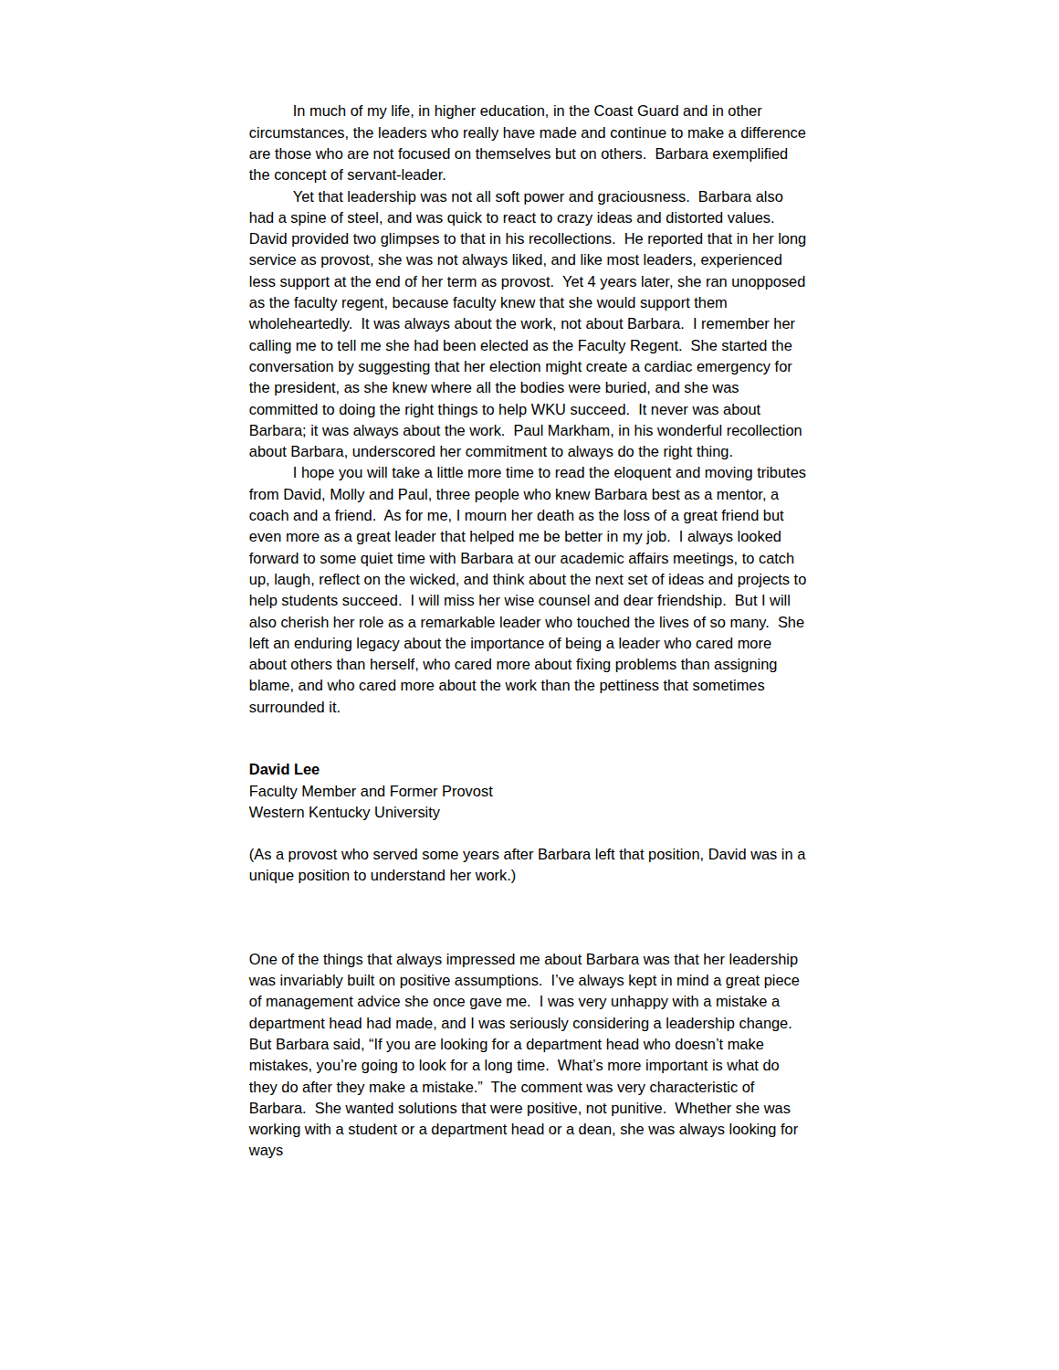In much of my life, in higher education, in the Coast Guard and in other circumstances, the leaders who really have made and continue to make a difference are those who are not focused on themselves but on others. Barbara exemplified the concept of servant-leader.
Yet that leadership was not all soft power and graciousness. Barbara also had a spine of steel, and was quick to react to crazy ideas and distorted values. David provided two glimpses to that in his recollections. He reported that in her long service as provost, she was not always liked, and like most leaders, experienced less support at the end of her term as provost. Yet 4 years later, she ran unopposed as the faculty regent, because faculty knew that she would support them wholeheartedly. It was always about the work, not about Barbara. I remember her calling me to tell me she had been elected as the Faculty Regent. She started the conversation by suggesting that her election might create a cardiac emergency for the president, as she knew where all the bodies were buried, and she was committed to doing the right things to help WKU succeed. It never was about Barbara; it was always about the work. Paul Markham, in his wonderful recollection about Barbara, underscored her commitment to always do the right thing.
I hope you will take a little more time to read the eloquent and moving tributes from David, Molly and Paul, three people who knew Barbara best as a mentor, a coach and a friend. As for me, I mourn her death as the loss of a great friend but even more as a great leader that helped me be better in my job. I always looked forward to some quiet time with Barbara at our academic affairs meetings, to catch up, laugh, reflect on the wicked, and think about the next set of ideas and projects to help students succeed. I will miss her wise counsel and dear friendship. But I will also cherish her role as a remarkable leader who touched the lives of so many. She left an enduring legacy about the importance of being a leader who cared more about others than herself, who cared more about fixing problems than assigning blame, and who cared more about the work than the pettiness that sometimes surrounded it.
David Lee
Faculty Member and Former Provost
Western Kentucky University
(As a provost who served some years after Barbara left that position, David was in a unique position to understand her work.)
One of the things that always impressed me about Barbara was that her leadership was invariably built on positive assumptions. I’ve always kept in mind a great piece of management advice she once gave me. I was very unhappy with a mistake a department head had made, and I was seriously considering a leadership change. But Barbara said, “If you are looking for a department head who doesn’t make mistakes, you’re going to look for a long time. What’s more important is what do they do after they make a mistake.” The comment was very characteristic of Barbara. She wanted solutions that were positive, not punitive. Whether she was working with a student or a department head or a dean, she was always looking for ways